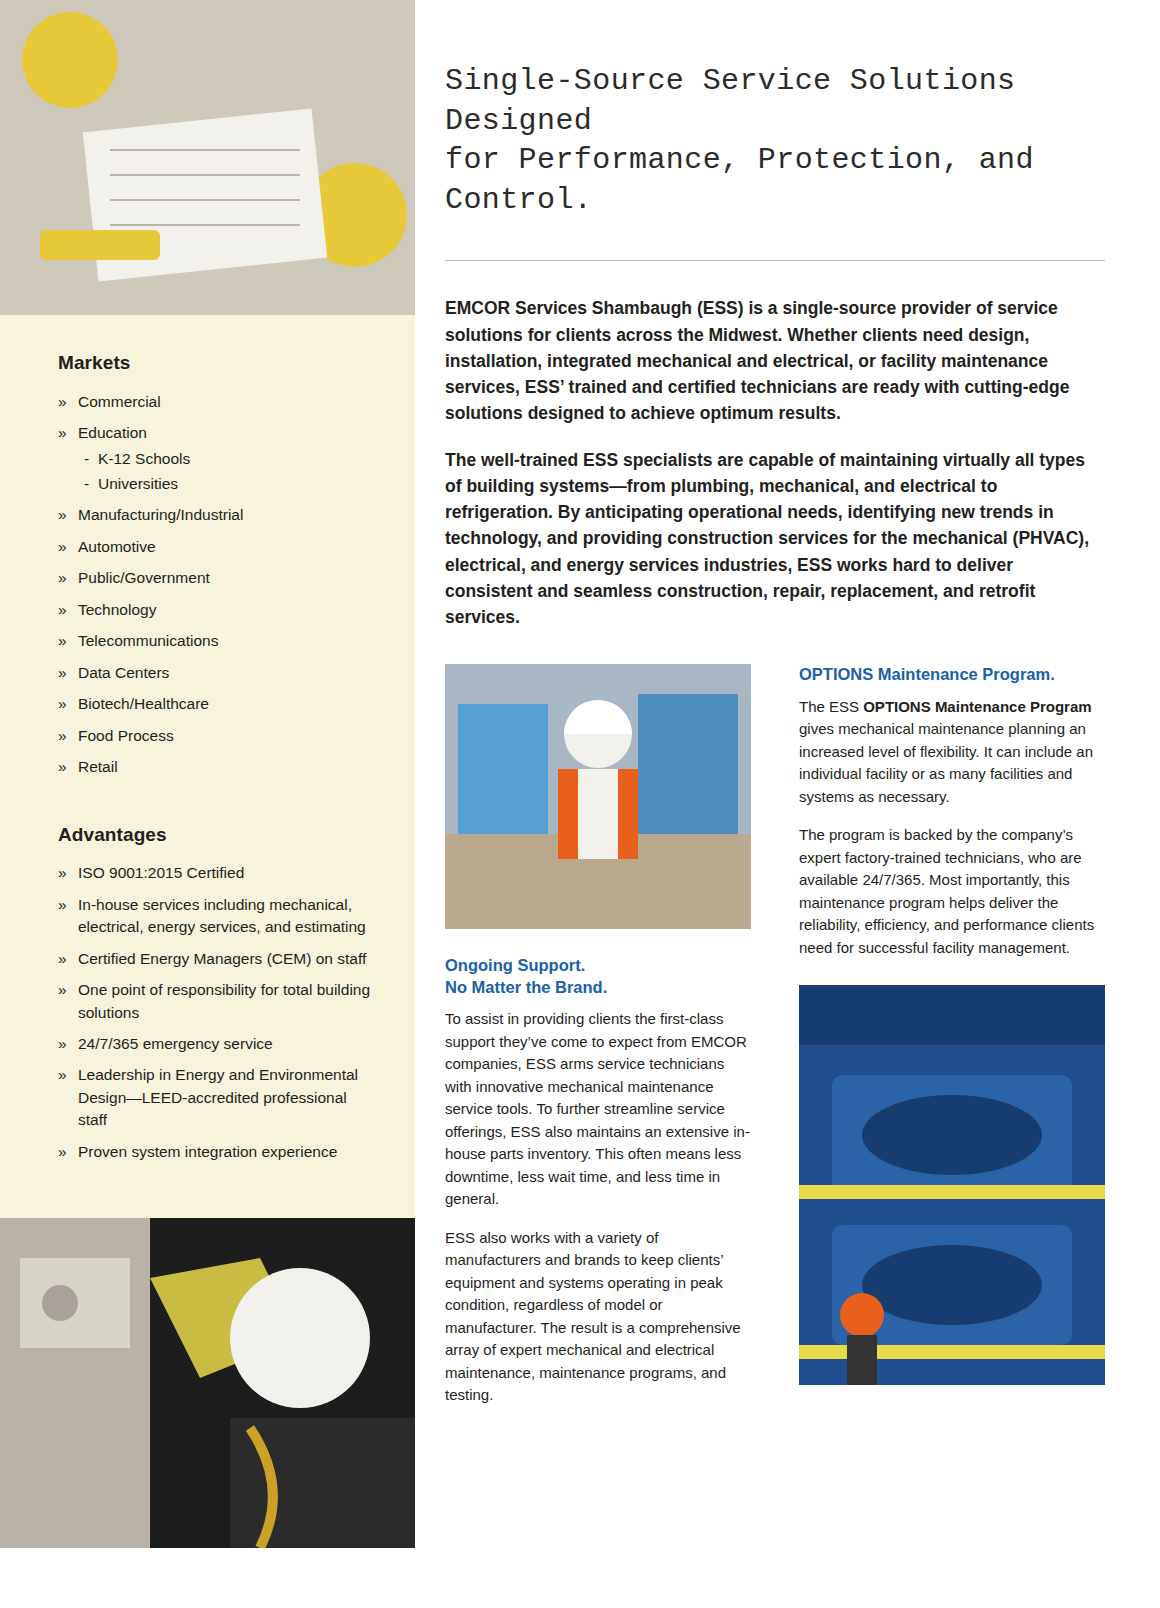Markets
Commercial
Education
K-12 Schools
Universities
Manufacturing/Industrial
Automotive
Public/Government
Technology
Telecommunications
Data Centers
Biotech/Healthcare
Food Process
Retail
Advantages
ISO 9001:2015 Certified
In-house services including mechanical, electrical, energy services, and estimating
Certified Energy Managers (CEM) on staff
One point of responsibility for total building solutions
24/7/365 emergency service
Leadership in Energy and Environmental Design—LEED-accredited professional staff
Proven system integration experience
Single-Source Service Solutions Designed
for Performance, Protection, and Control.
EMCOR Services Shambaugh (ESS) is a single-source provider of service solutions for clients across the Midwest. Whether clients need design, installation, integrated mechanical and electrical, or facility maintenance services, ESS’ trained and certified technicians are ready with cutting-edge solutions designed to achieve optimum results.
The well-trained ESS specialists are capable of maintaining virtually all types of building systems—from plumbing, mechanical, and electrical to refrigeration. By anticipating operational needs, identifying new trends in technology, and providing construction services for the mechanical (PHVAC), electrical, and energy services industries, ESS works hard to deliver consistent and seamless construction, repair, replacement, and retrofit services.
Ongoing Support.
No Matter the Brand.
To assist in providing clients the first-class support they’ve come to expect from EMCOR companies, ESS arms service technicians with innovative mechanical maintenance service tools. To further streamline service offerings, ESS also maintains an extensive in-house parts inventory. This often means less downtime, less wait time, and less time in general.
ESS also works with a variety of manufacturers and brands to keep clients’ equipment and systems operating in peak condition, regardless of model or manufacturer. The result is a comprehensive array of expert mechanical and electrical maintenance, maintenance programs, and testing.
OPTIONS Maintenance Program.
The ESS OPTIONS Maintenance Program gives mechanical maintenance planning an increased level of flexibility. It can include an individual facility or as many facilities and systems as necessary.
The program is backed by the company’s expert factory-trained technicians, who are available 24/7/365. Most importantly, this maintenance program helps deliver the reliability, efficiency, and performance clients need for successful facility management.